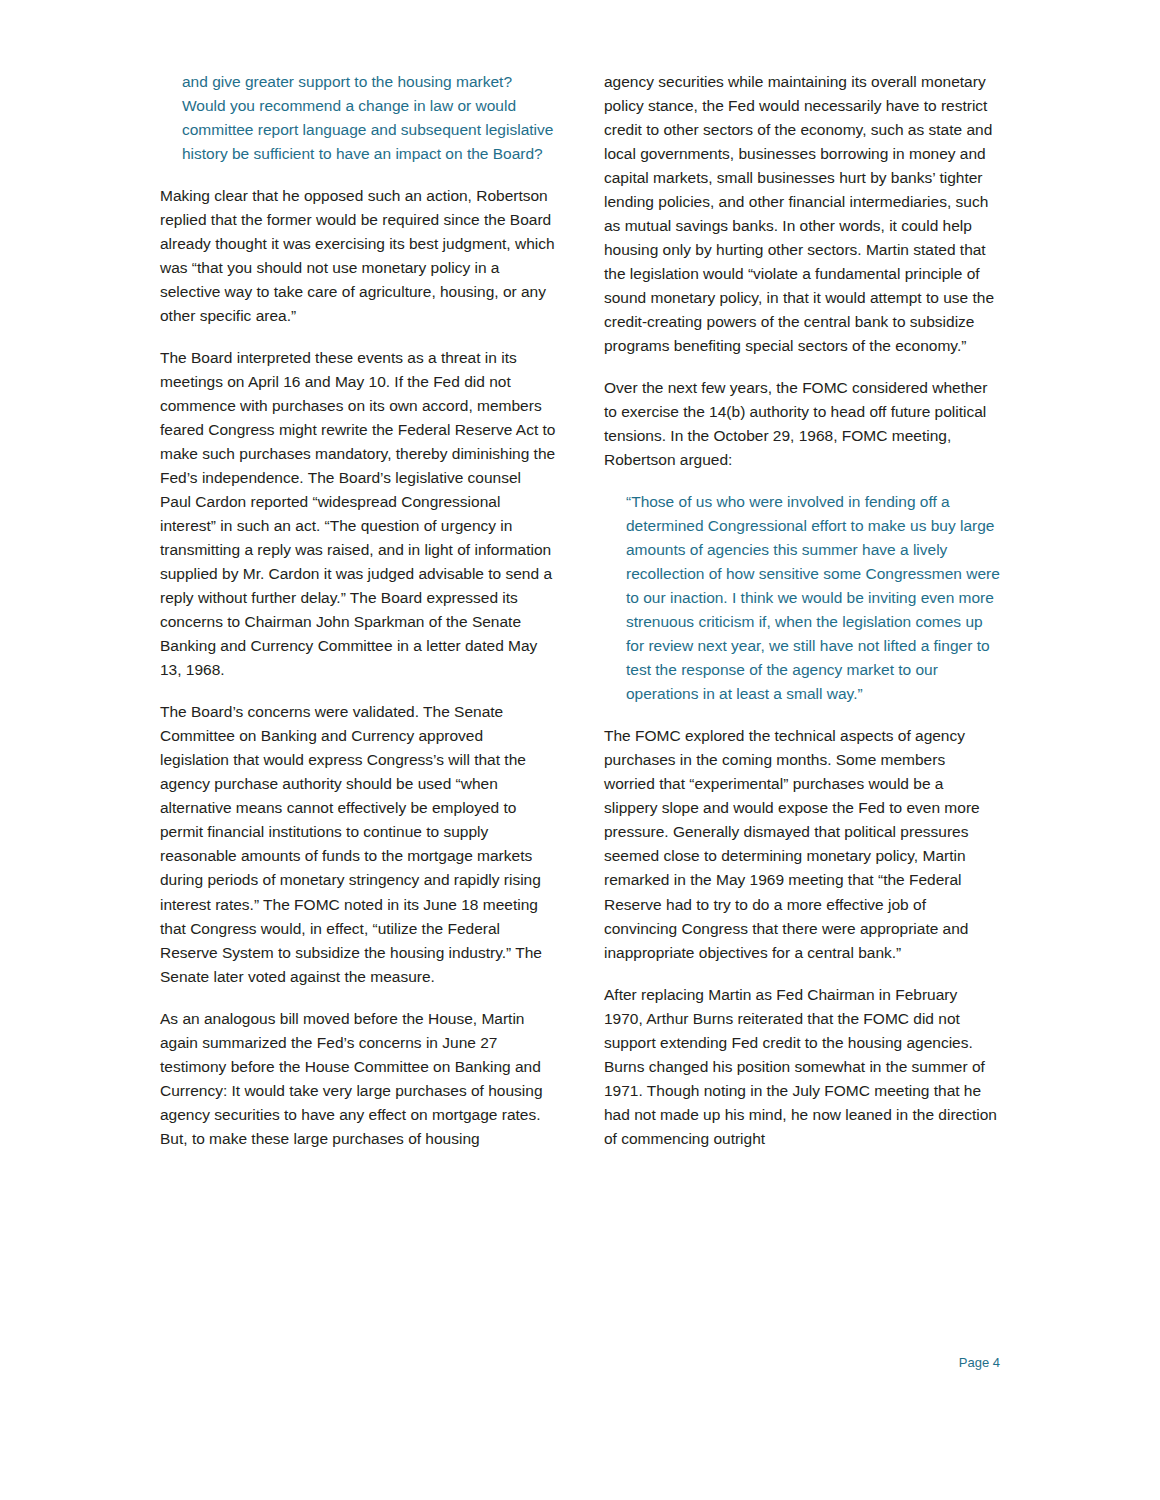and give greater support to the housing market? Would you recommend a change in law or would committee report language and subsequent legislative history be sufficient to have an impact on the Board?
Making clear that he opposed such an action, Robertson replied that the former would be required since the Board already thought it was exercising its best judgment, which was “that you should not use monetary policy in a selective way to take care of agriculture, housing, or any other specific area.”
The Board interpreted these events as a threat in its meetings on April 16 and May 10. If the Fed did not commence with purchases on its own accord, members feared Congress might rewrite the Federal Reserve Act to make such purchases mandatory, thereby diminishing the Fed’s independence. The Board’s legislative counsel Paul Cardon reported “widespread Congressional interest” in such an act. “The question of urgency in transmitting a reply was raised, and in light of information supplied by Mr. Cardon it was judged advisable to send a reply without further delay.” The Board expressed its concerns to Chairman John Sparkman of the Senate Banking and Currency Committee in a letter dated May 13, 1968.
The Board’s concerns were validated. The Senate Committee on Banking and Currency approved legislation that would express Congress’s will that the agency purchase authority should be used “when alternative means cannot effectively be employed to permit financial institutions to continue to supply reasonable amounts of funds to the mortgage markets during periods of monetary stringency and rapidly rising interest rates.” The FOMC noted in its June 18 meeting that Congress would, in effect, “utilize the Federal Reserve System to subsidize the housing industry.” The Senate later voted against the measure.
As an analogous bill moved before the House, Martin again summarized the Fed’s concerns in June 27 testimony before the House Committee on Banking and Currency: It would take very large purchases of housing agency securities to have any effect on mortgage rates. But, to make these large purchases of housing
agency securities while maintaining its overall monetary policy stance, the Fed would necessarily have to restrict credit to other sectors of the economy, such as state and local governments, businesses borrowing in money and capital markets, small businesses hurt by banks’ tighter lending policies, and other financial intermediaries, such as mutual savings banks. In other words, it could help housing only by hurting other sectors. Martin stated that the legislation would “violate a fundamental principle of sound monetary policy, in that it would attempt to use the credit-creating powers of the central bank to subsidize programs benefiting special sectors of the economy.”
Over the next few years, the FOMC considered whether to exercise the 14(b) authority to head off future political tensions. In the October 29, 1968, FOMC meeting, Robertson argued:
“Those of us who were involved in fending off a determined Congressional effort to make us buy large amounts of agencies this summer have a lively recollection of how sensitive some Congressmen were to our inaction. I think we would be inviting even more strenuous criticism if, when the legislation comes up for review next year, we still have not lifted a finger to test the response of the agency market to our operations in at least a small way.”
The FOMC explored the technical aspects of agency purchases in the coming months. Some members worried that “experimental” purchases would be a slippery slope and would expose the Fed to even more pressure. Generally dismayed that political pressures seemed close to determining monetary policy, Martin remarked in the May 1969 meeting that “the Federal Reserve had to try to do a more effective job of convincing Congress that there were appropriate and inappropriate objectives for a central bank.”
After replacing Martin as Fed Chairman in February 1970, Arthur Burns reiterated that the FOMC did not support extending Fed credit to the housing agencies. Burns changed his position somewhat in the summer of 1971. Though noting in the July FOMC meeting that he had not made up his mind, he now leaned in the direction of commencing outright
Page 4